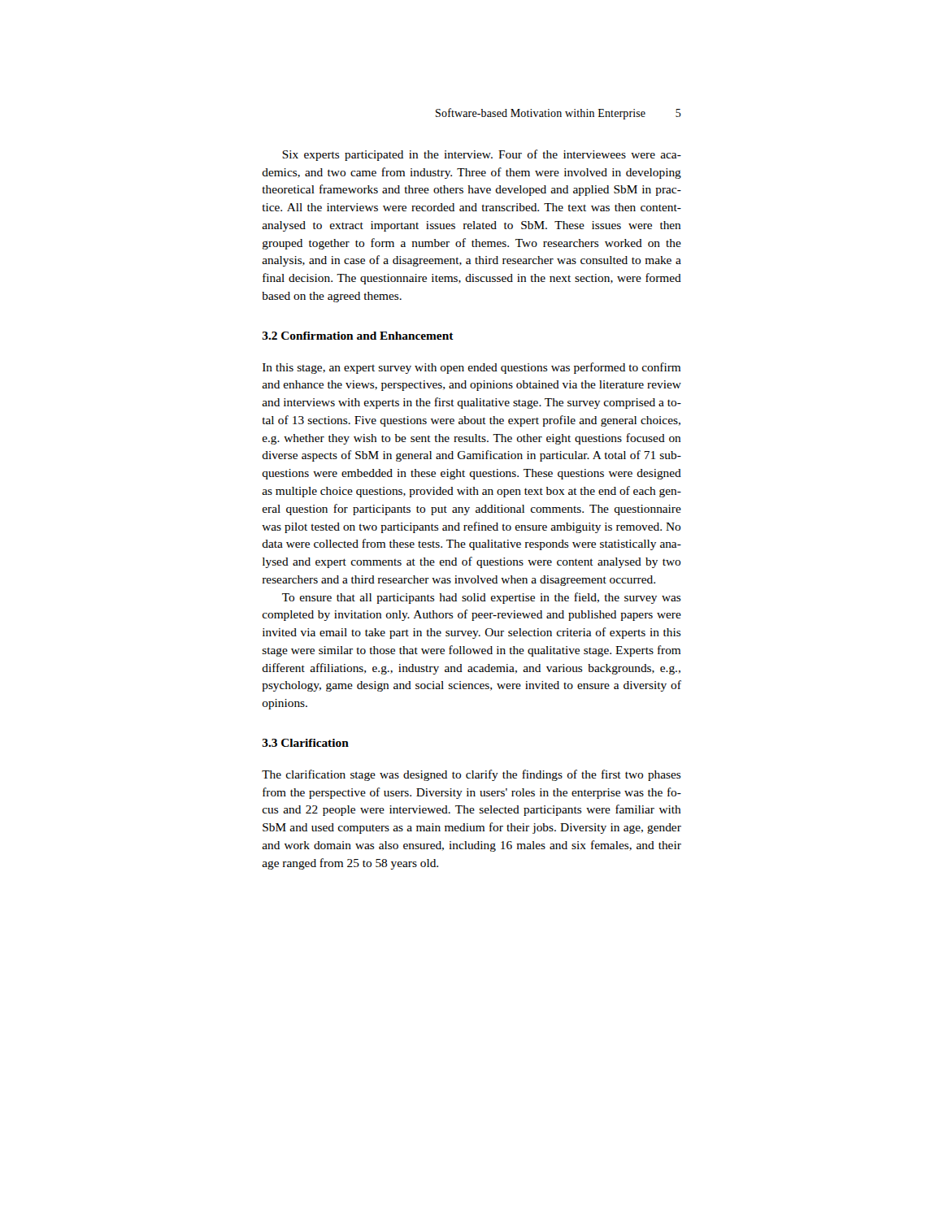Software-based Motivation within Enterprise 5
Six experts participated in the interview. Four of the interviewees were academics, and two came from industry. Three of them were involved in developing theoretical frameworks and three others have developed and applied SbM in practice. All the interviews were recorded and transcribed. The text was then content-analysed to extract important issues related to SbM. These issues were then grouped together to form a number of themes. Two researchers worked on the analysis, and in case of a disagreement, a third researcher was consulted to make a final decision. The questionnaire items, discussed in the next section, were formed based on the agreed themes.
3.2 Confirmation and Enhancement
In this stage, an expert survey with open ended questions was performed to confirm and enhance the views, perspectives, and opinions obtained via the literature review and interviews with experts in the first qualitative stage. The survey comprised a total of 13 sections. Five questions were about the expert profile and general choices, e.g. whether they wish to be sent the results. The other eight questions focused on diverse aspects of SbM in general and Gamification in particular. A total of 71 sub-questions were embedded in these eight questions. These questions were designed as multiple choice questions, provided with an open text box at the end of each general question for participants to put any additional comments. The questionnaire was pilot tested on two participants and refined to ensure ambiguity is removed. No data were collected from these tests. The qualitative responds were statistically analysed and expert comments at the end of questions were content analysed by two researchers and a third researcher was involved when a disagreement occurred.
To ensure that all participants had solid expertise in the field, the survey was completed by invitation only. Authors of peer-reviewed and published papers were invited via email to take part in the survey. Our selection criteria of experts in this stage were similar to those that were followed in the qualitative stage. Experts from different affiliations, e.g., industry and academia, and various backgrounds, e.g., psychology, game design and social sciences, were invited to ensure a diversity of opinions.
3.3 Clarification
The clarification stage was designed to clarify the findings of the first two phases from the perspective of users. Diversity in users' roles in the enterprise was the focus and 22 people were interviewed. The selected participants were familiar with SbM and used computers as a main medium for their jobs. Diversity in age, gender and work domain was also ensured, including 16 males and six females, and their age ranged from 25 to 58 years old.